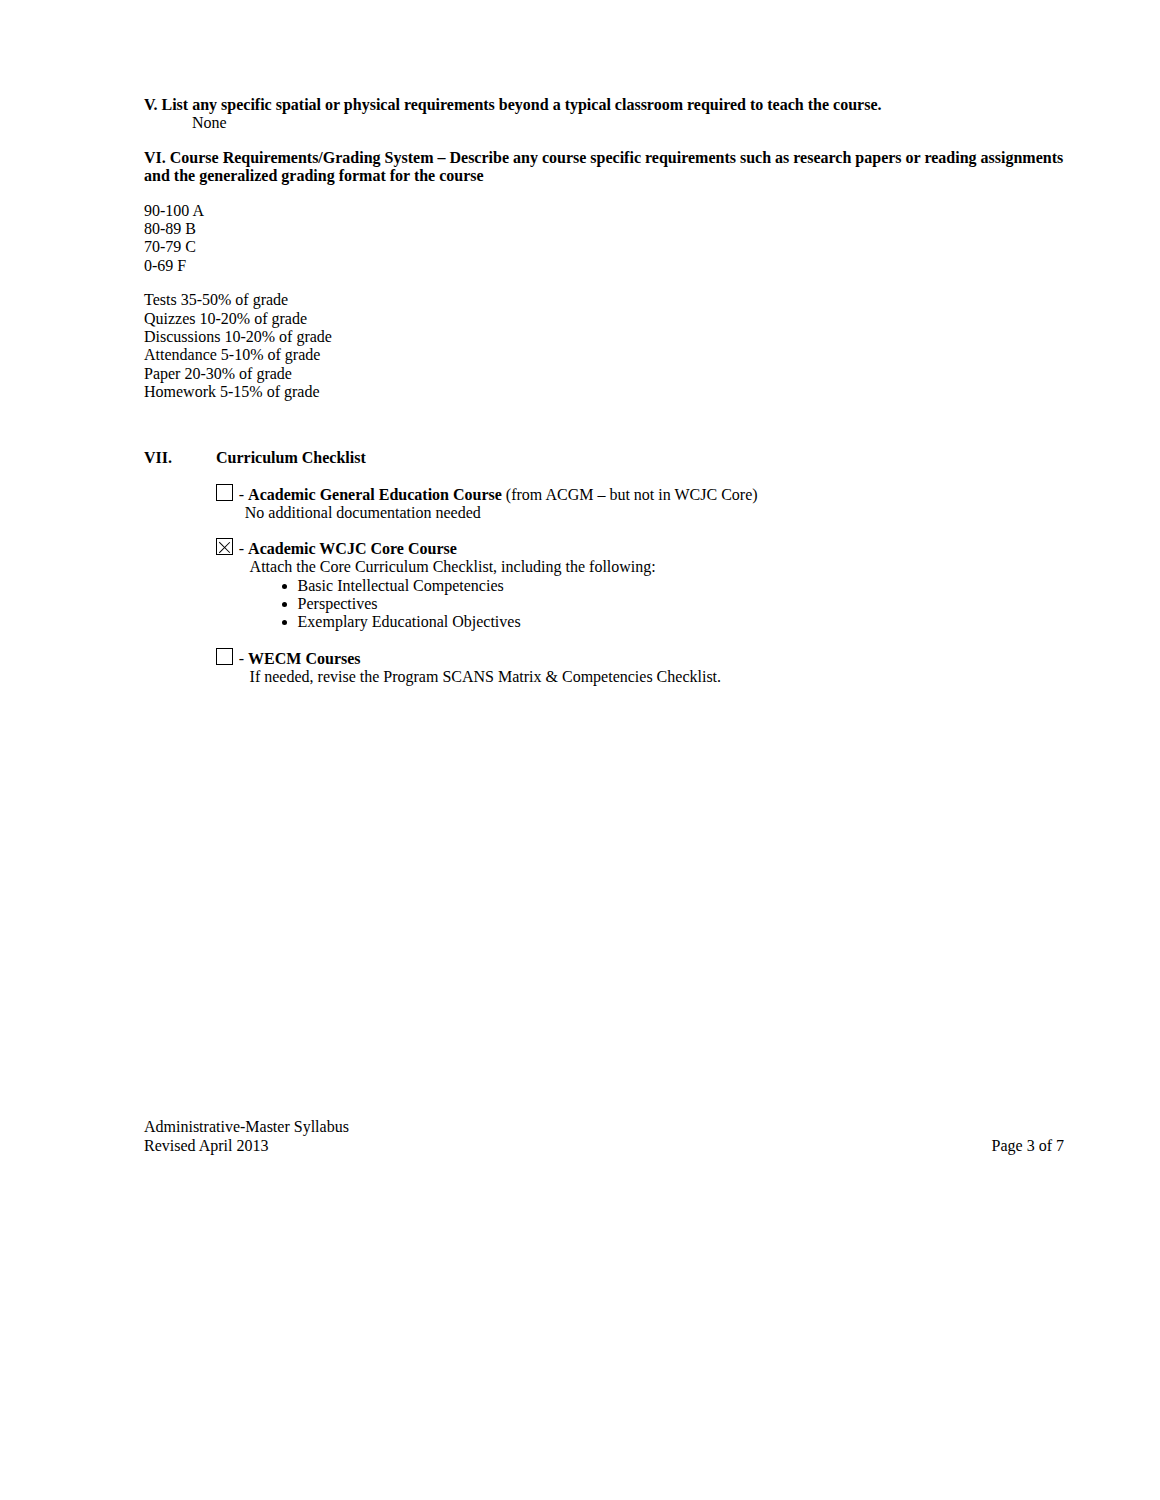V. List any specific spatial or physical requirements beyond a typical classroom required to teach the course.
None
VI. Course Requirements/Grading System – Describe any course specific requirements such as research papers or reading assignments and the generalized grading format for the course
90-100 A
80-89 B
70-79 C
0-69 F
Tests 35-50% of grade
Quizzes 10-20% of grade
Discussions 10-20% of grade
Attendance 5-10% of grade
Paper 20-30% of grade
Homework 5-15% of grade
VII.
Curriculum Checklist
- Academic General Education Course (from ACGM – but not in WCJC Core)
No additional documentation needed
- Academic WCJC Core Course
Attach the Core Curriculum Checklist, including the following:
Basic Intellectual Competencies
Perspectives
Exemplary Educational Objectives
- WECM Courses
If needed, revise the Program SCANS Matrix & Competencies Checklist.
Administrative-Master Syllabus
Revised April 2013 Page 3 of 7